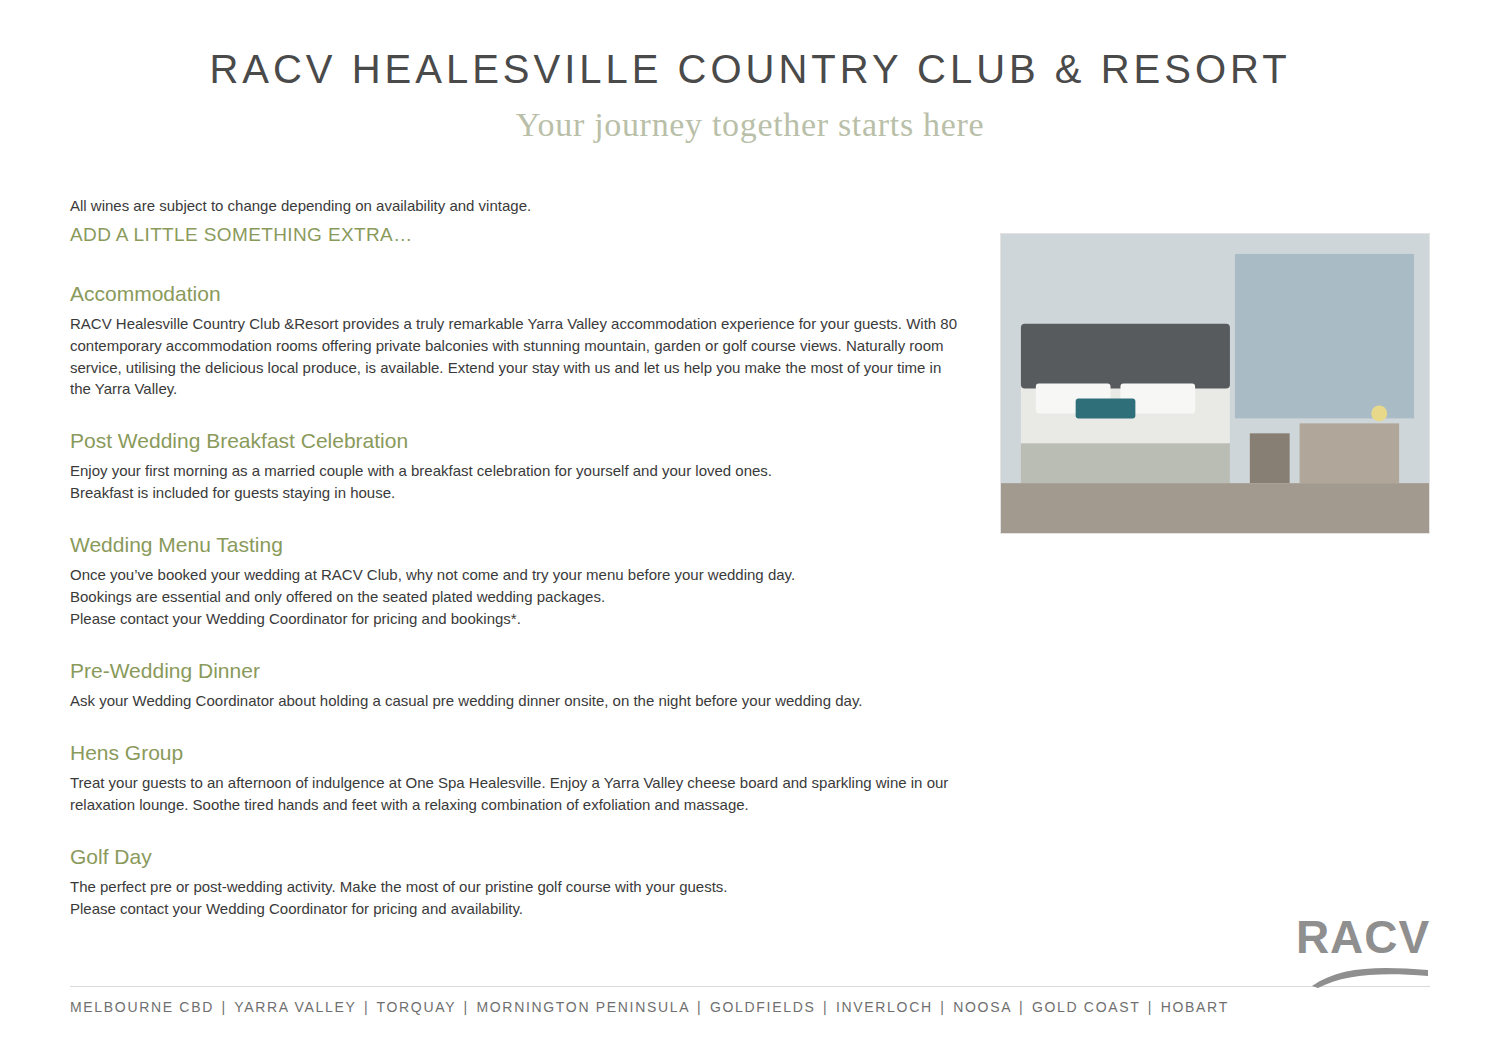RACV Healesville Country Club & Resort
Your journey together starts here
All wines are subject to change depending on availability and vintage.
Add a little something extra…
Accommodation
RACV Healesville Country Club &Resort provides a truly remarkable Yarra Valley accommodation experience for your guests. With 80 contemporary accommodation rooms offering private balconies with stunning mountain, garden or golf course views. Naturally room service, utilising the delicious local produce, is available. Extend your stay with us and let us help you make the most of your time in the Yarra Valley.
Post Wedding Breakfast Celebration
Enjoy your first morning as a married couple with a breakfast celebration for yourself and your loved ones.
Breakfast is included for guests staying in house.
Wedding Menu Tasting
Once you’ve booked your wedding at RACV Club, why not come and try your menu before your wedding day.
Bookings are essential and only offered on the seated plated wedding packages.
Please contact your Wedding Coordinator for pricing and bookings*.
Pre-Wedding Dinner
Ask your Wedding Coordinator about holding a casual pre wedding dinner onsite, on the night before your wedding day.
Hens Group
Treat your guests to an afternoon of indulgence at One Spa Healesville. Enjoy a Yarra Valley cheese board and sparkling wine in our relaxation lounge. Soothe tired hands and feet with a relaxing combination of exfoliation and massage.
Golf Day
The perfect pre or post-wedding activity. Make the most of our pristine golf course with your guests.
Please contact your Wedding Coordinator for pricing and availability.
MELBOURNE CBD | YARRA VALLEY | TORQUAY | MORNINGTON PENINSULA | GOLDFIELDS | INVERLOCH | NOOSA | GOLD COAST | HOBART
RACV